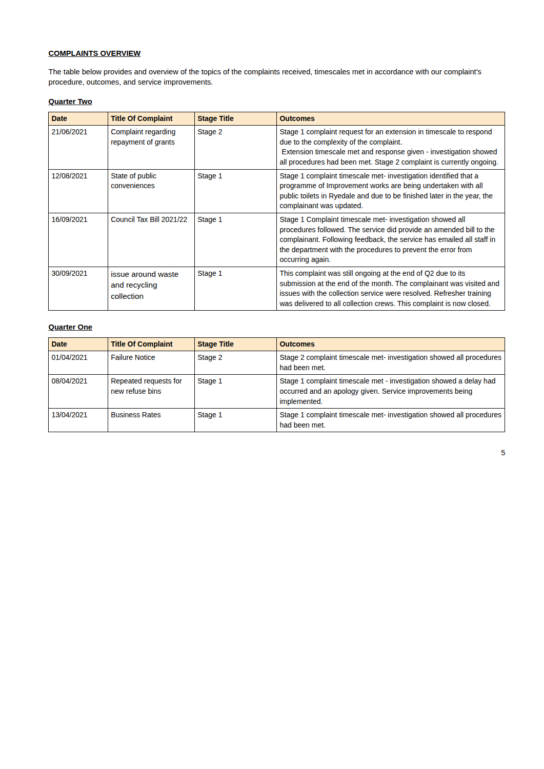COMPLAINTS OVERVIEW
The table below provides and overview of the topics of the complaints received, timescales met in accordance with our complaint's procedure, outcomes, and service improvements.
Quarter Two
| Date | Title Of Complaint | Stage Title | Outcomes |
| --- | --- | --- | --- |
| 21/06/2021 | Complaint regarding repayment of grants | Stage 2 | Stage 1 complaint request for an extension in timescale to respond due to the complexity of the complaint. Extension timescale met and response given - investigation showed all procedures had been met. Stage 2 complaint is currently ongoing. |
| 12/08/2021 | State of public conveniences | Stage 1 | Stage 1 complaint timescale met- investigation identified that a programme of Improvement works are being undertaken with all public toilets in Ryedale and due to be finished later in the year, the complainant was updated. |
| 16/09/2021 | Council Tax Bill 2021/22 | Stage 1 | Stage 1 Complaint timescale met- investigation showed all procedures followed. The service did provide an amended bill to the complainant. Following feedback, the service has emailed all staff in the department with the procedures to prevent the error from occurring again. |
| 30/09/2021 | issue around waste and recycling collection | Stage 1 | This complaint was still ongoing at the end of Q2 due to its submission at the end of the month. The complainant was visited and issues with the collection service were resolved. Refresher training was delivered to all collection crews. This complaint is now closed. |
Quarter One
| Date | Title Of Complaint | Stage Title | Outcomes |
| --- | --- | --- | --- |
| 01/04/2021 | Failure Notice | Stage 2 | Stage 2 complaint timescale met- investigation showed all procedures had been met. |
| 08/04/2021 | Repeated requests for new refuse bins | Stage 1 | Stage 1 complaint timescale met - investigation showed a delay had occurred and an apology given. Service improvements being implemented. |
| 13/04/2021 | Business Rates | Stage 1 | Stage 1 complaint timescale met- investigation showed all procedures had been met. |
5